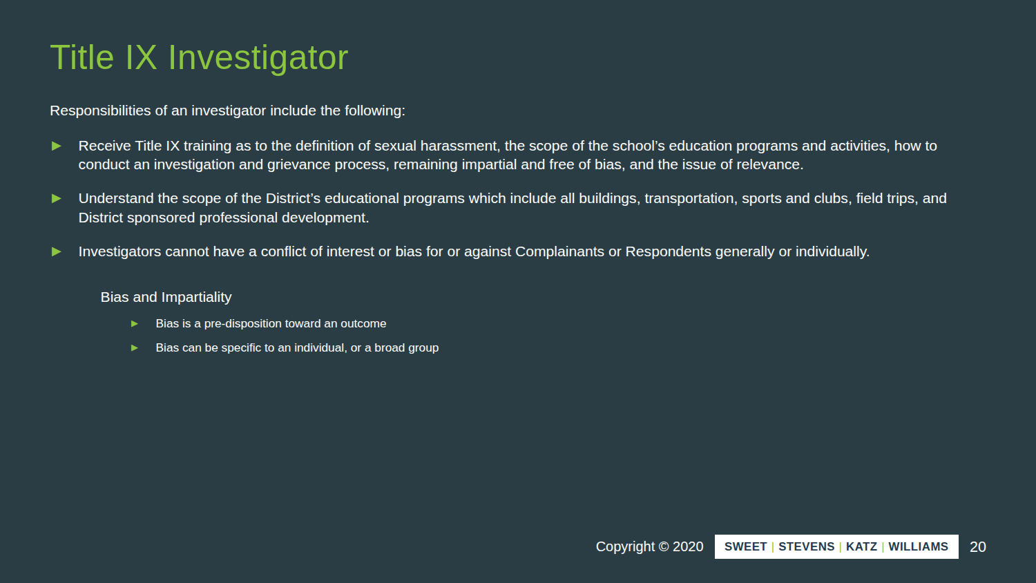Title IX Investigator
Responsibilities of an investigator include the following:
Receive Title IX training as to the definition of sexual harassment, the scope of the school’s education programs and activities, how to conduct an investigation and grievance process, remaining impartial and free of bias, and the issue of relevance.
Understand the scope of the District’s educational programs which include all buildings, transportation, sports and clubs, field trips, and District sponsored professional development.
Investigators cannot have a conflict of interest or bias for or against Complainants or Respondents generally or individually.
Bias and Impartiality
Bias is a pre-disposition toward an outcome
Bias can be specific to an individual, or a broad group
Copyright © 2020 SWEET|STEVENS|KATZ|WILLIAMS 20